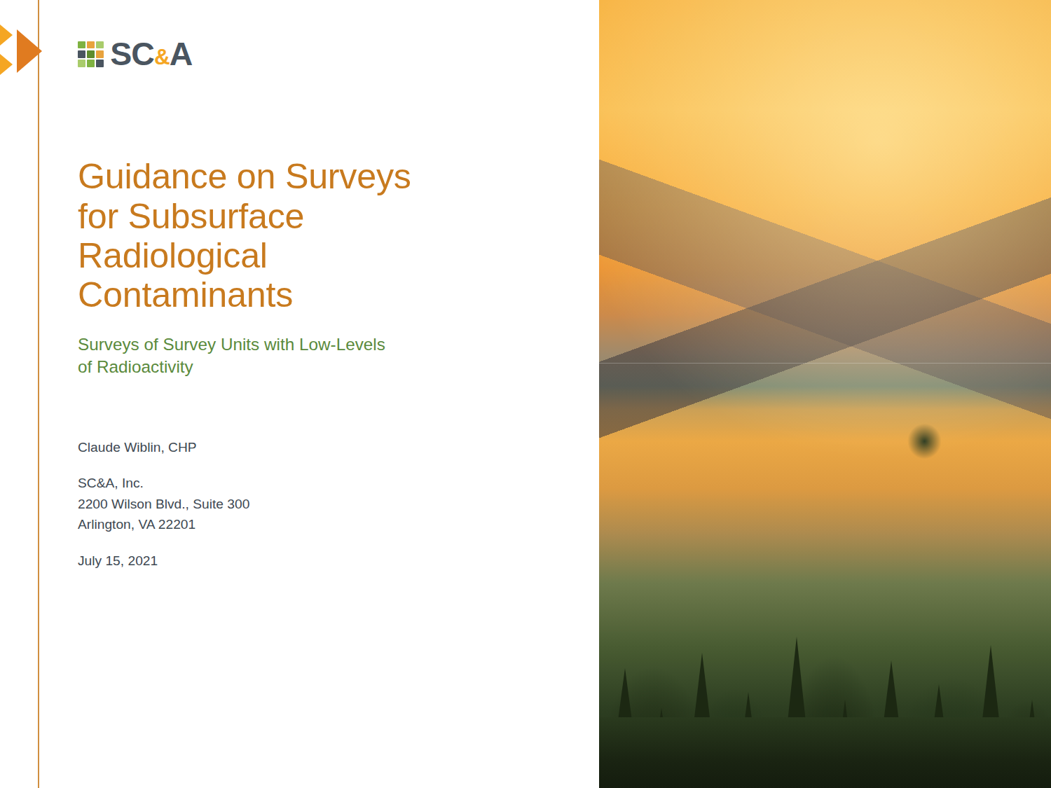SC&A
Guidance on Surveys for Subsurface Radiological Contaminants
Surveys of Survey Units with Low-Levels of Radioactivity
Claude Wiblin, CHP
SC&A, Inc.
2200 Wilson Blvd., Suite 300
Arlington, VA 22201
July 15, 2021